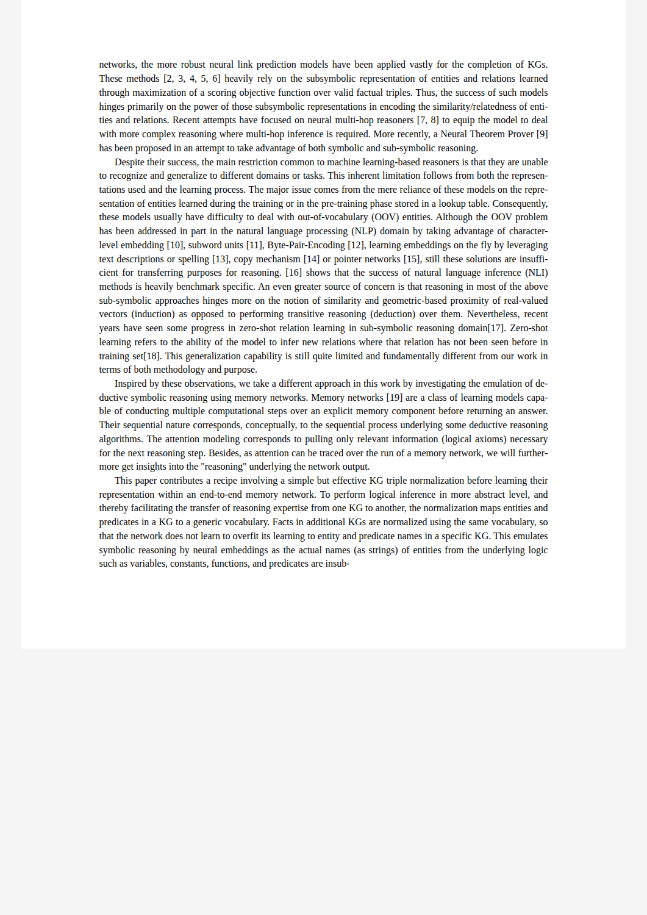networks, the more robust neural link prediction models have been applied vastly for the completion of KGs. These methods [2, 3, 4, 5, 6] heavily rely on the subsymbolic representation of entities and relations learned through maximization of a scoring objective function over valid factual triples. Thus, the success of such models hinges primarily on the power of those subsymbolic representations in encoding the similarity/relatedness of entities and relations. Recent attempts have focused on neural multi-hop reasoners [7, 8] to equip the model to deal with more complex reasoning where multi-hop inference is required. More recently, a Neural Theorem Prover [9] has been proposed in an attempt to take advantage of both symbolic and sub-symbolic reasoning.
Despite their success, the main restriction common to machine learning-based reasoners is that they are unable to recognize and generalize to different domains or tasks. This inherent limitation follows from both the representations used and the learning process. The major issue comes from the mere reliance of these models on the representation of entities learned during the training or in the pre-training phase stored in a lookup table. Consequently, these models usually have difficulty to deal with out-of-vocabulary (OOV) entities. Although the OOV problem has been addressed in part in the natural language processing (NLP) domain by taking advantage of character-level embedding [10], subword units [11], Byte-Pair-Encoding [12], learning embeddings on the fly by leveraging text descriptions or spelling [13], copy mechanism [14] or pointer networks [15], still these solutions are insufficient for transferring purposes for reasoning. [16] shows that the success of natural language inference (NLI) methods is heavily benchmark specific. An even greater source of concern is that reasoning in most of the above sub-symbolic approaches hinges more on the notion of similarity and geometric-based proximity of real-valued vectors (induction) as opposed to performing transitive reasoning (deduction) over them. Nevertheless, recent years have seen some progress in zero-shot relation learning in sub-symbolic reasoning domain[17]. Zero-shot learning refers to the ability of the model to infer new relations where that relation has not been seen before in training set[18]. This generalization capability is still quite limited and fundamentally different from our work in terms of both methodology and purpose.
Inspired by these observations, we take a different approach in this work by investigating the emulation of deductive symbolic reasoning using memory networks. Memory networks [19] are a class of learning models capable of conducting multiple computational steps over an explicit memory component before returning an answer. Their sequential nature corresponds, conceptually, to the sequential process underlying some deductive reasoning algorithms. The attention modeling corresponds to pulling only relevant information (logical axioms) necessary for the next reasoning step. Besides, as attention can be traced over the run of a memory network, we will furthermore get insights into the "reasoning" underlying the network output.
This paper contributes a recipe involving a simple but effective KG triple normalization before learning their representation within an end-to-end memory network. To perform logical inference in more abstract level, and thereby facilitating the transfer of reasoning expertise from one KG to another, the normalization maps entities and predicates in a KG to a generic vocabulary. Facts in additional KGs are normalized using the same vocabulary, so that the network does not learn to overfit its learning to entity and predicate names in a specific KG. This emulates symbolic reasoning by neural embeddings as the actual names (as strings) of entities from the underlying logic such as variables, constants, functions, and predicates are insub-